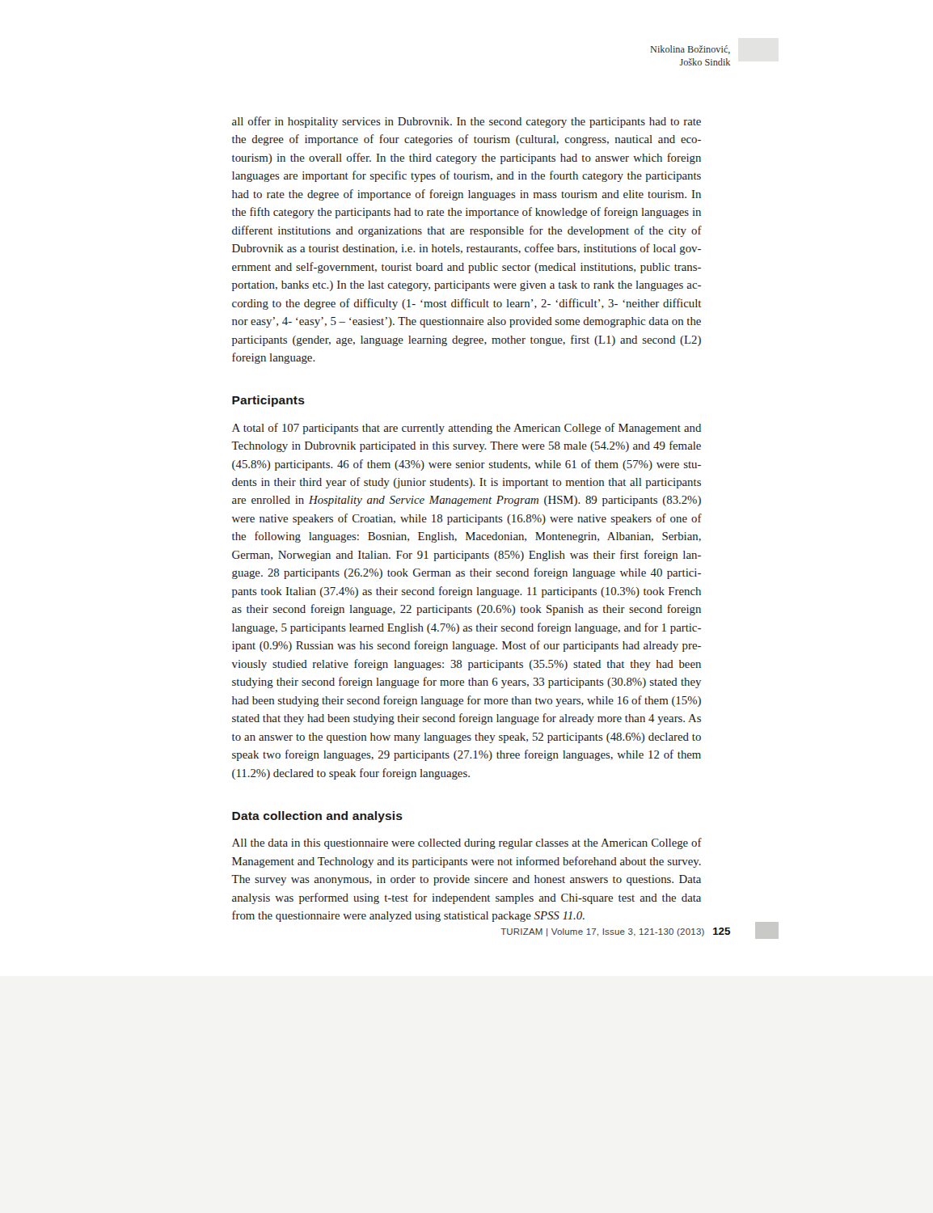Nikolina Božinović, Joško Sindik
all offer in hospitality services in Dubrovnik. In the second category the participants had to rate the degree of importance of four categories of tourism (cultural, congress, nautical and ecotourism) in the overall offer. In the third category the participants had to answer which foreign languages are important for specific types of tourism, and in the fourth category the participants had to rate the degree of importance of foreign languages in mass tourism and elite tourism. In the fifth category the participants had to rate the importance of knowledge of foreign languages in different institutions and organizations that are responsible for the development of the city of Dubrovnik as a tourist destination, i.e. in hotels, restaurants, coffee bars, institutions of local government and self-government, tourist board and public sector (medical institutions, public transportation, banks etc.) In the last category, participants were given a task to rank the languages according to the degree of difficulty (1- ‘most difficult to learn’, 2- ‘difficult’, 3- ‘neither difficult nor easy’, 4- ‘easy’, 5 – ‘easiest’). The questionnaire also provided some demographic data on the participants (gender, age, language learning degree, mother tongue, first (L1) and second (L2) foreign language.
Participants
A total of 107 participants that are currently attending the American College of Management and Technology in Dubrovnik participated in this survey. There were 58 male (54.2%) and 49 female (45.8%) participants. 46 of them (43%) were senior students, while 61 of them (57%) were students in their third year of study (junior students). It is important to mention that all participants are enrolled in Hospitality and Service Management Program (HSM). 89 participants (83.2%) were native speakers of Croatian, while 18 participants (16.8%) were native speakers of one of the following languages: Bosnian, English, Macedonian, Montenegrin, Albanian, Serbian, German, Norwegian and Italian. For 91 participants (85%) English was their first foreign language. 28 participants (26.2%) took German as their second foreign language while 40 participants took Italian (37.4%) as their second foreign language. 11 participants (10.3%) took French as their second foreign language, 22 participants (20.6%) took Spanish as their second foreign language, 5 participants learned English (4.7%) as their second foreign language, and for 1 participant (0.9%) Russian was his second foreign language. Most of our participants had already previously studied relative foreign languages: 38 participants (35.5%) stated that they had been studying their second foreign language for more than 6 years, 33 participants (30.8%) stated they had been studying their second foreign language for more than two years, while 16 of them (15%) stated that they had been studying their second foreign language for already more than 4 years. As to an answer to the question how many languages they speak, 52 participants (48.6%) declared to speak two foreign languages, 29 participants (27.1%) three foreign languages, while 12 of them (11.2%) declared to speak four foreign languages.
Data collection and analysis
All the data in this questionnaire were collected during regular classes at the American College of Management and Technology and its participants were not informed beforehand about the survey. The survey was anonymous, in order to provide sincere and honest answers to questions. Data analysis was performed using t-test for independent samples and Chi-square test and the data from the questionnaire were analyzed using statistical package SPSS 11.0.
TURIZAM | Volume 17, Issue 3, 121-130 (2013) 125